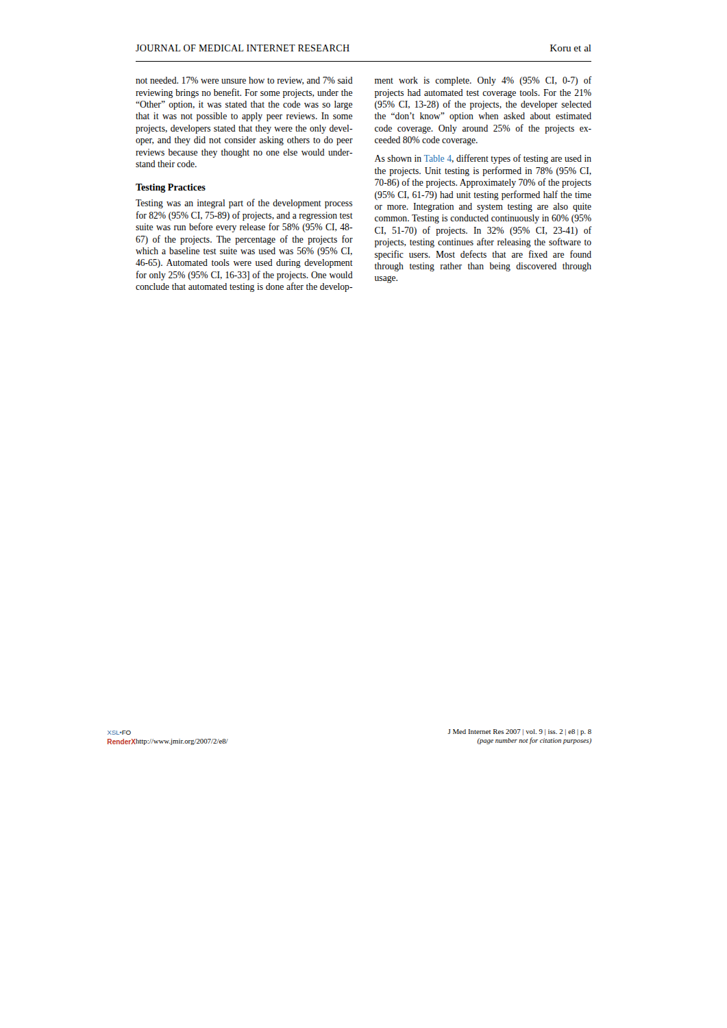JOURNAL OF MEDICAL INTERNET RESEARCH
Koru et al
not needed. 17% were unsure how to review, and 7% said reviewing brings no benefit. For some projects, under the “Other” option, it was stated that the code was so large that it was not possible to apply peer reviews. In some projects, developers stated that they were the only developer, and they did not consider asking others to do peer reviews because they thought no one else would understand their code.
Testing Practices
Testing was an integral part of the development process for 82% (95% CI, 75-89) of projects, and a regression test suite was run before every release for 58% (95% CI, 48-67) of the projects. The percentage of the projects for which a baseline test suite was used was 56% (95% CI, 46-65). Automated tools were used during development for only 25% (95% CI, 16-33] of the projects. One would conclude that automated testing is done after the development work is complete. Only 4% (95% CI, 0-7) of projects had automated test coverage tools. For the 21% (95% CI, 13-28) of the projects, the developer selected the “don’t know” option when asked about estimated code coverage. Only around 25% of the projects exceeded 80% code coverage.
As shown in Table 4, different types of testing are used in the projects. Unit testing is performed in 78% (95% CI, 70-86) of the projects. Approximately 70% of the projects (95% CI, 61-79) had unit testing performed half the time or more. Integration and system testing are also quite common. Testing is conducted continuously in 60% (95% CI, 51-70) of projects. In 32% (95% CI, 23-41) of projects, testing continues after releasing the software to specific users. Most defects that are fixed are found through testing rather than being discovered through usage.
XSL•FO
Render X
http://www.jmir.org/2007/2/e8/
J Med Internet Res 2007 | vol. 9 | iss. 2 | e8 | p. 8
(page number not for citation purposes)